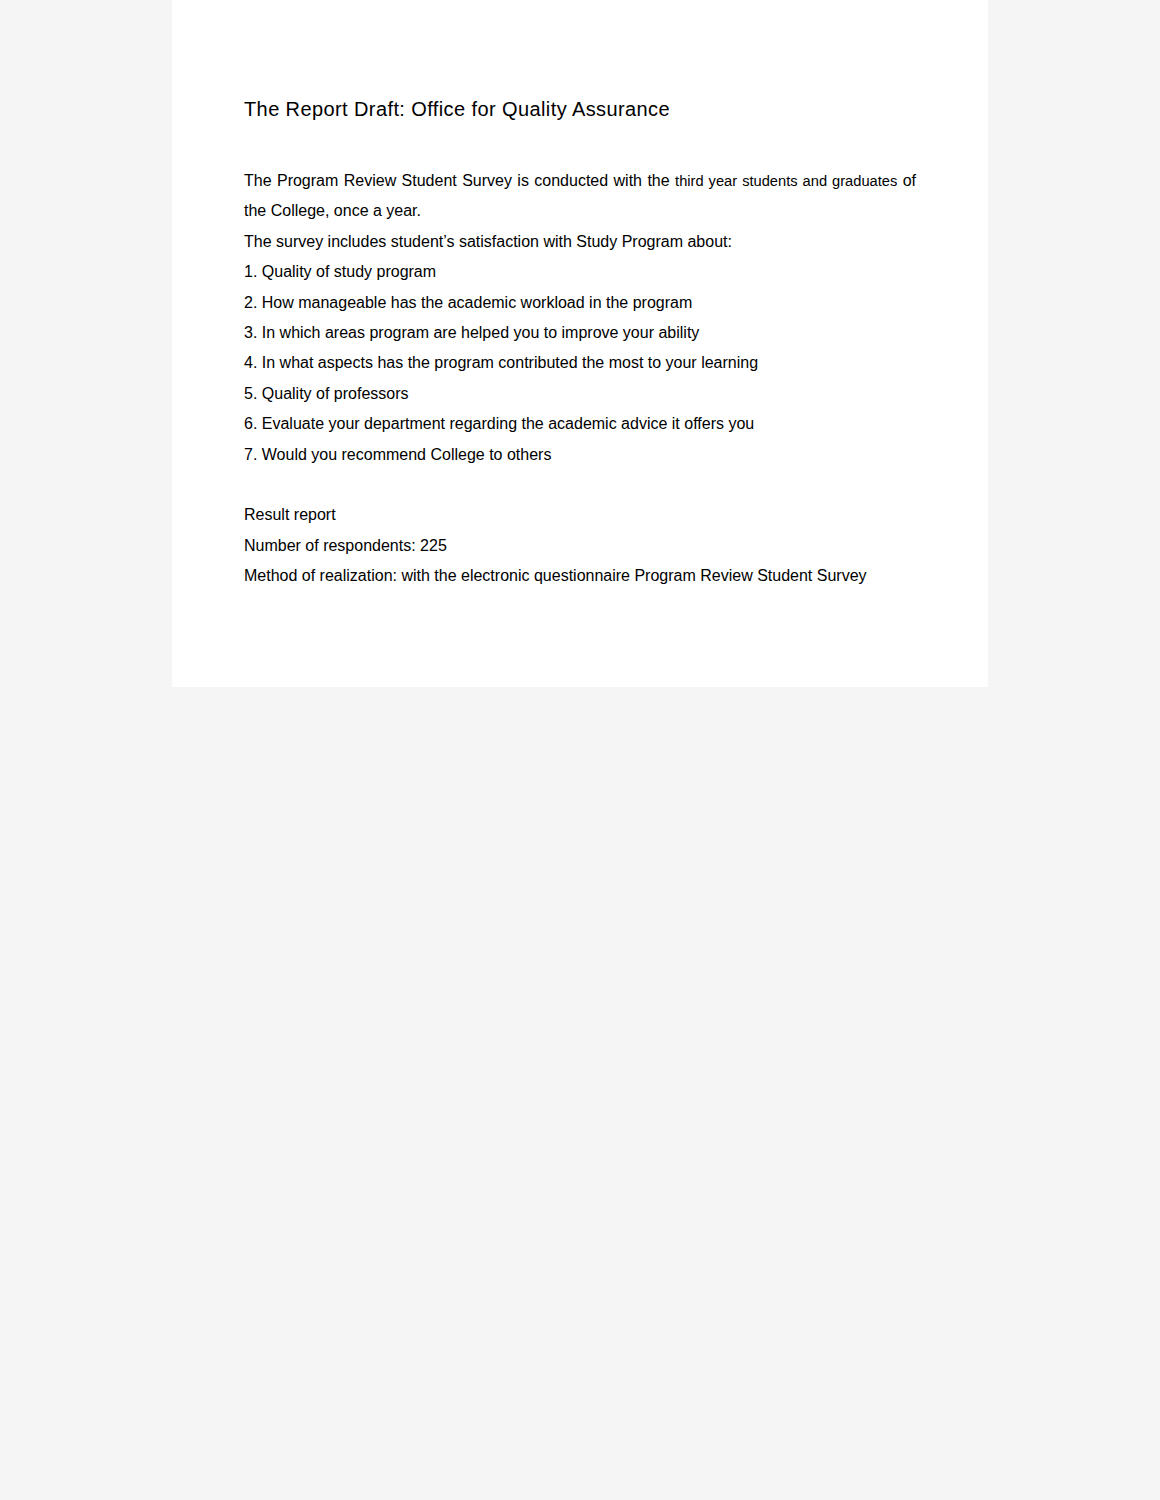The Report Draft: Office for Quality Assurance
The Program Review Student Survey is conducted with the third year students and graduates of the College, once a year.
The survey includes student’s satisfaction with Study Program about:
1. Quality of study program
2. How manageable has the academic workload in the program
3. In which areas program are helped you to improve your ability
4. In what aspects has the program contributed the most to your learning
5. Quality of professors
6. Evaluate your department regarding the academic advice it offers you
7. Would you recommend College to others
Result report
Number of respondents: 225
Method of realization: with the electronic questionnaire Program Review Student Survey